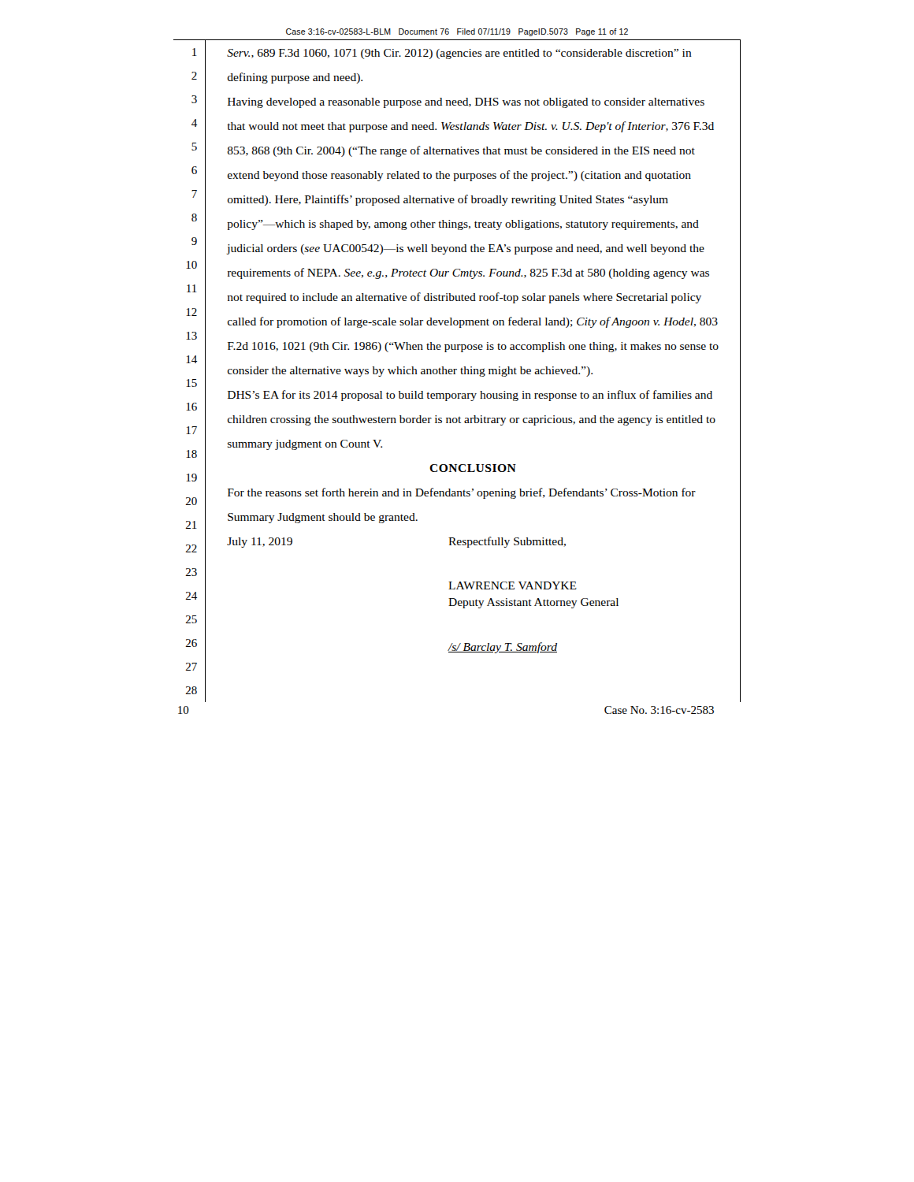Case 3:16-cv-02583-L-BLM Document 76 Filed 07/11/19 PageID.5073 Page 11 of 12
1
2
3
4
5
6
7
8
9
10
11
12
13
14
15
16
17
18
19
20
21
22
23
24
25
26
27
28
Serv., 689 F.3d 1060, 1071 (9th Cir. 2012) (agencies are entitled to “considerable discretion” in defining purpose and need).
Having developed a reasonable purpose and need, DHS was not obligated to consider alternatives that would not meet that purpose and need. Westlands Water Dist. v. U.S. Dep't of Interior, 376 F.3d 853, 868 (9th Cir. 2004) (“The range of alternatives that must be considered in the EIS need not extend beyond those reasonably related to the purposes of the project.”) (citation and quotation omitted). Here, Plaintiffs’ proposed alternative of broadly rewriting United States “asylum policy”—which is shaped by, among other things, treaty obligations, statutory requirements, and judicial orders (see UAC00542)—is well beyond the EA’s purpose and need, and well beyond the requirements of NEPA. See, e.g., Protect Our Cmtys. Found., 825 F.3d at 580 (holding agency was not required to include an alternative of distributed roof-top solar panels where Secretarial policy called for promotion of large-scale solar development on federal land); City of Angoon v. Hodel, 803 F.2d 1016, 1021 (9th Cir. 1986) (“When the purpose is to accomplish one thing, it makes no sense to consider the alternative ways by which another thing might be achieved.”).
DHS’s EA for its 2014 proposal to build temporary housing in response to an influx of families and children crossing the southwestern border is not arbitrary or capricious, and the agency is entitled to summary judgment on Count V.
CONCLUSION
For the reasons set forth herein and in Defendants’ opening brief, Defendants’ Cross-Motion for Summary Judgment should be granted.
July 11, 2019
Respectfully Submitted,
LAWRENCE VANDYKE
Deputy Assistant Attorney General
/s/ Barclay T. Samford
10
Case No. 3:16-cv-2583